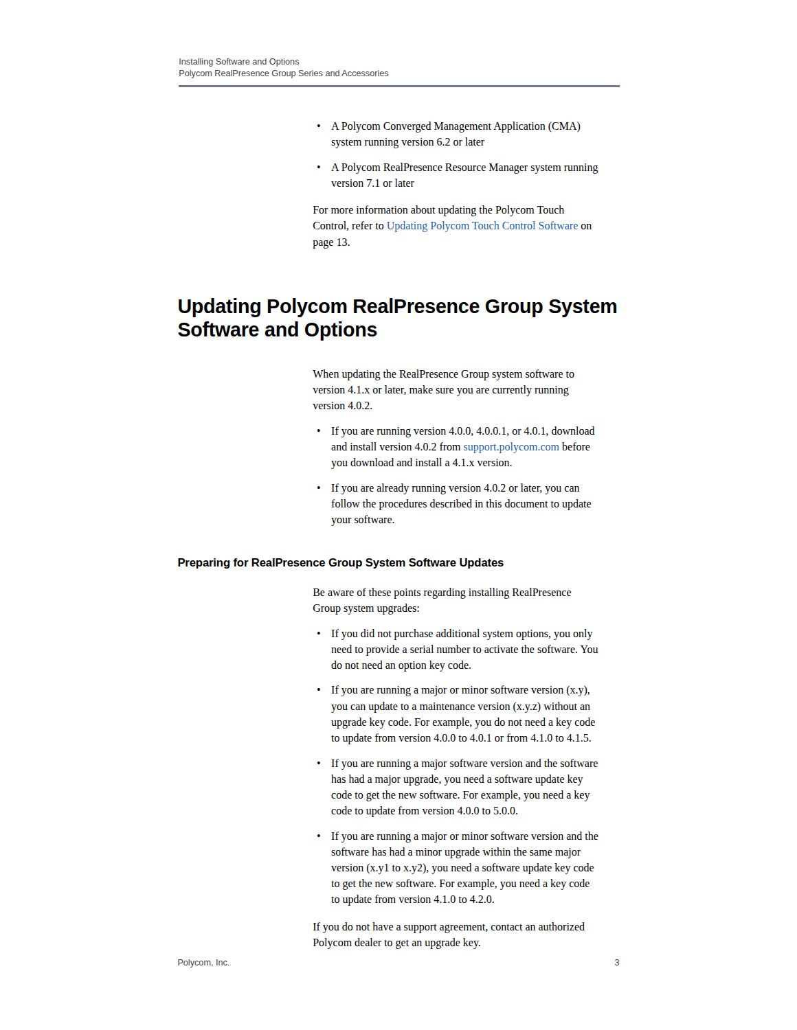Installing Software and Options
Polycom RealPresence Group Series and Accessories
A Polycom Converged Management Application (CMA) system running version 6.2 or later
A Polycom RealPresence Resource Manager system running version 7.1 or later
For more information about updating the Polycom Touch Control, refer to Updating Polycom Touch Control Software on page 13.
Updating Polycom RealPresence Group System Software and Options
When updating the RealPresence Group system software to version 4.1.x or later, make sure you are currently running version 4.0.2.
If you are running version 4.0.0, 4.0.0.1, or 4.0.1, download and install version 4.0.2 from support.polycom.com before you download and install a 4.1.x version.
If you are already running version 4.0.2 or later, you can follow the procedures described in this document to update your software.
Preparing for RealPresence Group System Software Updates
Be aware of these points regarding installing RealPresence Group system upgrades:
If you did not purchase additional system options, you only need to provide a serial number to activate the software. You do not need an option key code.
If you are running a major or minor software version (x.y), you can update to a maintenance version (x.y.z) without an upgrade key code. For example, you do not need a key code to update from version 4.0.0 to 4.0.1 or from 4.1.0 to 4.1.5.
If you are running a major software version and the software has had a major upgrade, you need a software update key code to get the new software. For example, you need a key code to update from version 4.0.0 to 5.0.0.
If you are running a major or minor software version and the software has had a minor upgrade within the same major version (x.y1 to x.y2), you need a software update key code to get the new software. For example, you need a key code to update from version 4.1.0 to 4.2.0.
If you do not have a support agreement, contact an authorized Polycom dealer to get an upgrade key.
Polycom, Inc. 3